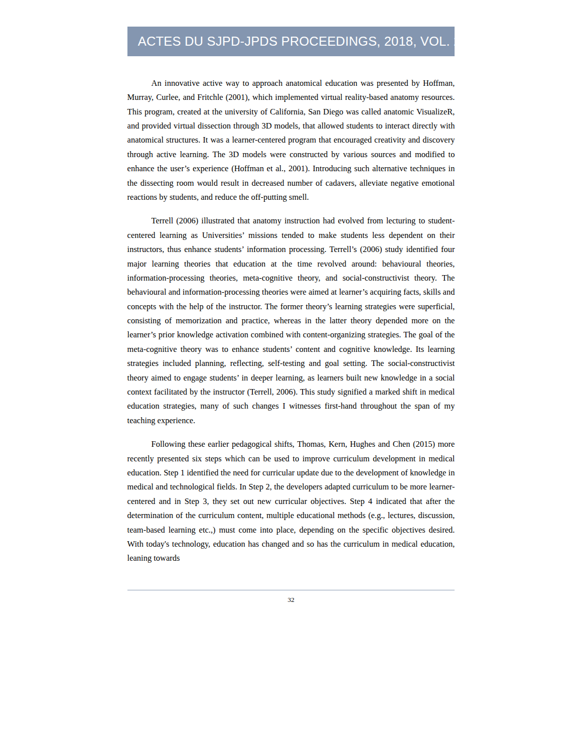ACTES DU SJPD-JPDS PROCEEDINGS, 2018, VOL. 2
An innovative active way to approach anatomical education was presented by Hoffman, Murray, Curlee, and Fritchle (2001), which implemented virtual reality-based anatomy resources. This program, created at the university of California, San Diego was called anatomic VisualizeR, and provided virtual dissection through 3D models, that allowed students to interact directly with anatomical structures. It was a learner-centered program that encouraged creativity and discovery through active learning. The 3D models were constructed by various sources and modified to enhance the user’s experience (Hoffman et al., 2001). Introducing such alternative techniques in the dissecting room would result in decreased number of cadavers, alleviate negative emotional reactions by students, and reduce the off-putting smell.
Terrell (2006) illustrated that anatomy instruction had evolved from lecturing to student-centered learning as Universities’ missions tended to make students less dependent on their instructors, thus enhance students’ information processing. Terrell’s (2006) study identified four major learning theories that education at the time revolved around: behavioural theories, information-processing theories, meta-cognitive theory, and social-constructivist theory. The behavioural and information-processing theories were aimed at learner’s acquiring facts, skills and concepts with the help of the instructor. The former theory’s learning strategies were superficial, consisting of memorization and practice, whereas in the latter theory depended more on the learner’s prior knowledge activation combined with content-organizing strategies. The goal of the meta-cognitive theory was to enhance students’ content and cognitive knowledge. Its learning strategies included planning, reflecting, self-testing and goal setting. The social-constructivist theory aimed to engage students’ in deeper learning, as learners built new knowledge in a social context facilitated by the instructor (Terrell, 2006). This study signified a marked shift in medical education strategies, many of such changes I witnesses first-hand throughout the span of my teaching experience.
Following these earlier pedagogical shifts, Thomas, Kern, Hughes and Chen (2015) more recently presented six steps which can be used to improve curriculum development in medical education. Step 1 identified the need for curricular update due to the development of knowledge in medical and technological fields. In Step 2, the developers adapted curriculum to be more learner-centered and in Step 3, they set out new curricular objectives. Step 4 indicated that after the determination of the curriculum content, multiple educational methods (e.g., lectures, discussion, team-based learning etc.,) must come into place, depending on the specific objectives desired. With today's technology, education has changed and so has the curriculum in medical education, leaning towards
32